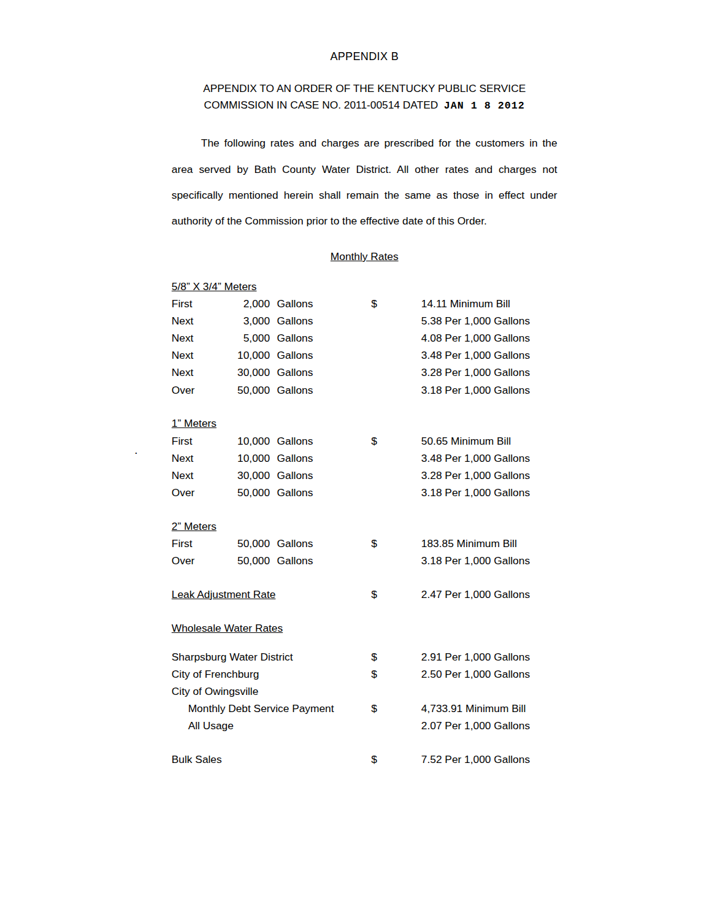.
APPENDIX B
APPENDIX TO AN ORDER OF THE KENTUCKY PUBLIC SERVICE
COMMISSION IN CASE NO. 2011-00514 DATED JAN 1 8 2012
The following rates and charges are prescribed for the customers in the area served by Bath County Water District. All other rates and charges not specifically mentioned herein shall remain the same as those in effect under authority of the Commission prior to the effective date of this Order.
Monthly Rates
| 5/8” X 3/4” Meters | | | |
| First | 2,000 | Gallons | | $ | 14.11 Minimum Bill |
| Next | 3,000 | Gallons | | | 5.38 Per 1,000 Gallons |
| Next | 5,000 | Gallons | | | 4.08 Per 1,000 Gallons |
| Next | 10,000 | Gallons | | | 3.48 Per 1,000 Gallons |
| Next | 30,000 | Gallons | | | 3.28 Per 1,000 Gallons |
| Over | 50,000 | Gallons | | | 3.18 Per 1,000 Gallons |
| 1” Meters | | | |
| First | 10,000 | Gallons | | $ | 50.65 Minimum Bill |
| Next | 10,000 | Gallons | | | 3.48 Per 1,000 Gallons |
| Next | 30,000 | Gallons | | | 3.28 Per 1,000 Gallons |
| Over | 50,000 | Gallons | | | 3.18 Per 1,000 Gallons |
| 2” Meters | | | |
| First | 50,000 | Gallons | | $ | 183.85 Minimum Bill |
| Over | 50,000 | Gallons | | | 3.18 Per 1,000 Gallons |
| Leak Adjustment Rate | | $ | 2.47 Per 1,000 Gallons |
| Wholesale Water Rates | | | |
| Sharpsburg Water District | | $ | 2.91 Per 1,000 Gallons |
| City of Frenchburg | | $ | 2.50 Per 1,000 Gallons |
| City of Owingsville | | | |
| Monthly Debt Service Payment | | $ | 4,733.91 Minimum Bill |
| All Usage | | | 2.07 Per 1,000 Gallons |
| Bulk Sales | | $ | 7.52 Per 1,000 Gallons |